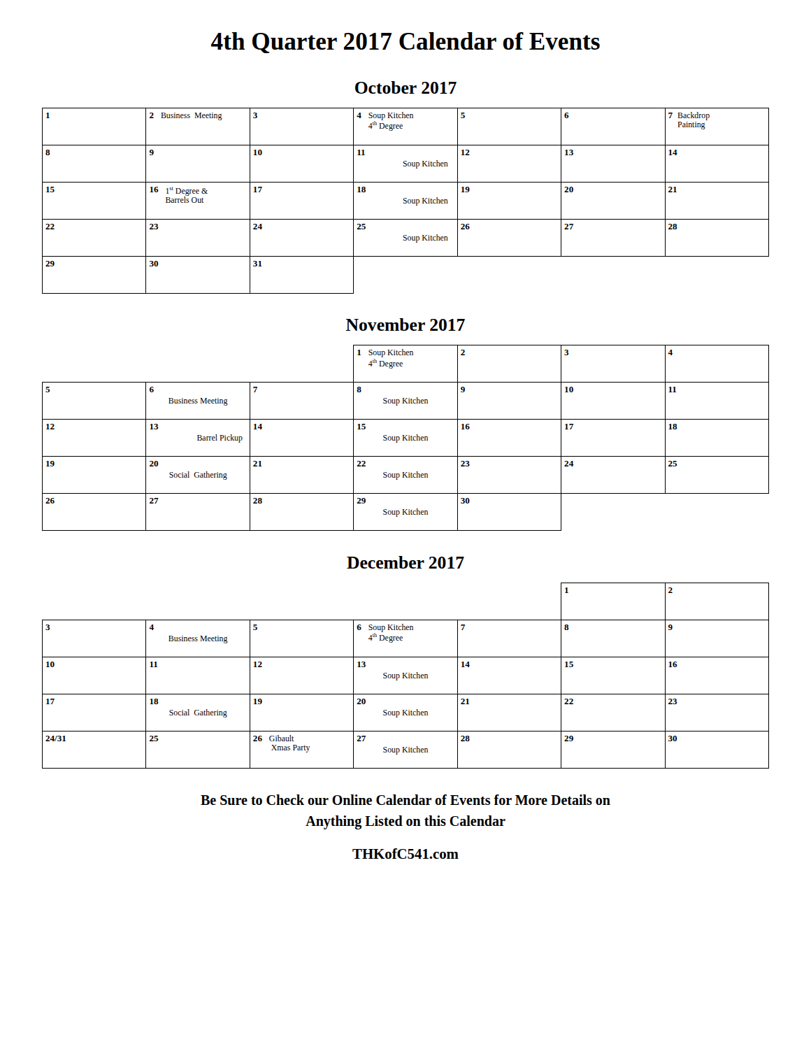4th Quarter 2017 Calendar of Events
October 2017
| 1 | 2 Business Meeting | 3 | 4 Soup Kitchen 4 th Degree | 5 | 6 | 7 Backdrop Painting |
| 8 | 9 | 10 | 11 Soup Kitchen | 12 | 13 | 14 |
| 15 | 16 1 st Degree & Barrels Out | 17 | 18 Soup Kitchen | 19 | 20 | 21 |
| 22 | 23 | 24 | 25 Soup Kitchen | 26 | 27 | 28 |
| 29 | 30 | 31 | | | | |
November 2017
| | | | 1 Soup Kitchen 4 th Degree | 2 | 3 | 4 |
| 5 | 6 Business Meeting | 7 | 8 Soup Kitchen | 9 | 10 | 11 |
| 12 | 13 Barrel Pickup | 14 | 15 Soup Kitchen | 16 | 17 | 18 |
| 19 | 20 Social Gathering | 21 | 22 Soup Kitchen | 23 | 24 | 25 |
| 26 | 27 | 28 | 29 Soup Kitchen | 30 | | |
December 2017
| | | | | | 1 | 2 |
| 3 | 4 Business Meeting | 5 | 6 Soup Kitchen 4 th Degree | 7 | 8 | 9 |
| 10 | 11 | 12 | 13 Soup Kitchen | 14 | 15 | 16 |
| 17 | 18 Social Gathering | 19 | 20 Soup Kitchen | 21 | 22 | 23 |
| 24/31 | 25 | 26 Gibault Xmas Party | 27 Soup Kitchen | 28 | 29 | 30 |
Be Sure to Check our Online Calendar of Events for More Details on
Anything Listed on this Calendar
THKofC541.com